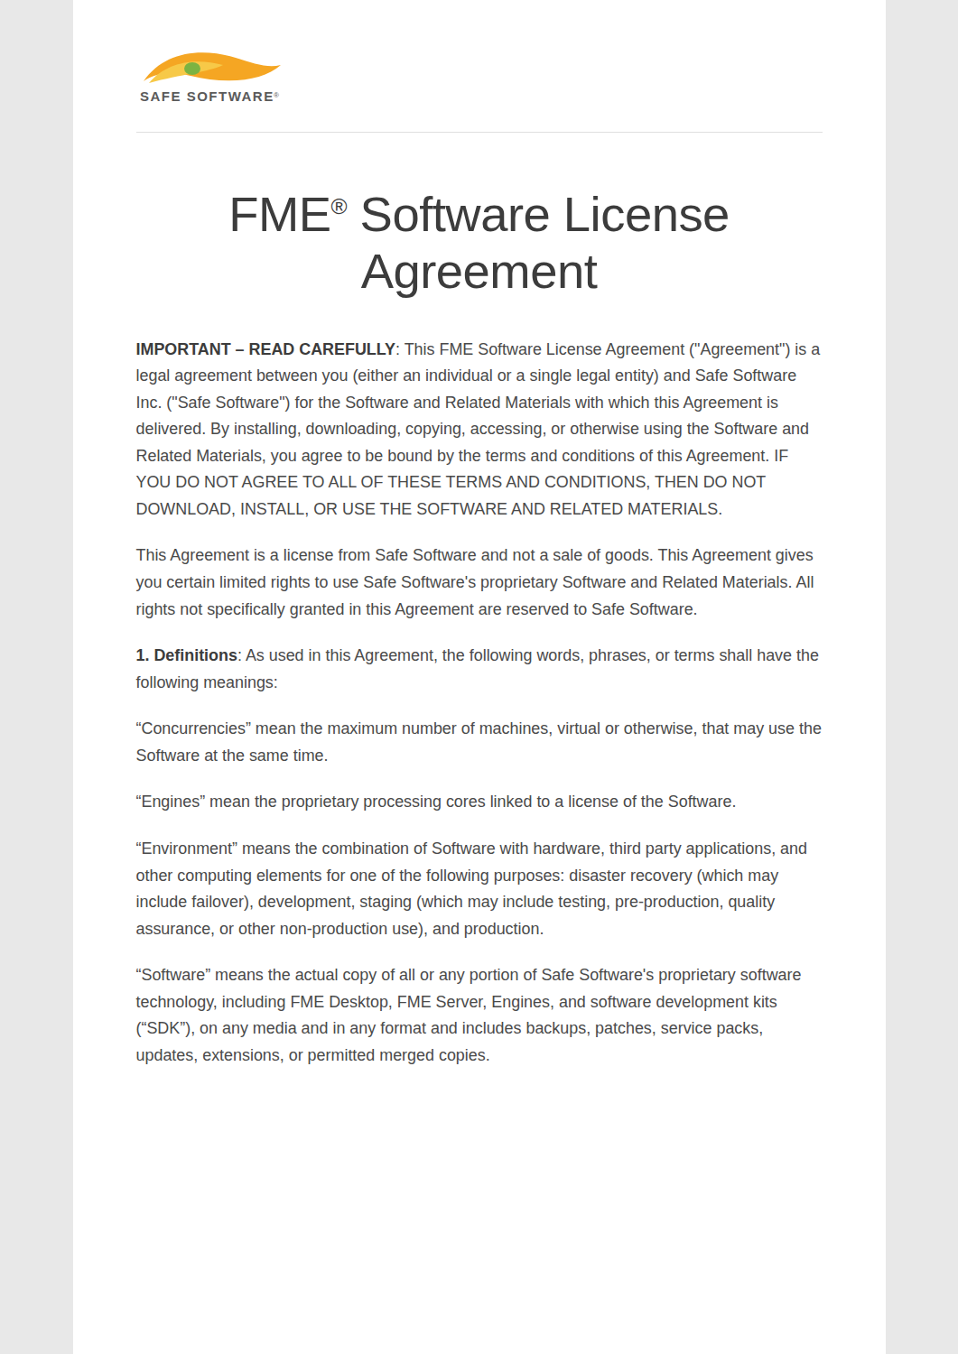SAFE SOFTWARE ®
FME® Software License Agreement
IMPORTANT – READ CAREFULLY: This FME Software License Agreement ("Agreement") is a legal agreement between you (either an individual or a single legal entity) and Safe Software Inc. ("Safe Software") for the Software and Related Materials with which this Agreement is delivered. By installing, downloading, copying, accessing, or otherwise using the Software and Related Materials, you agree to be bound by the terms and conditions of this Agreement. IF YOU DO NOT AGREE TO ALL OF THESE TERMS AND CONDITIONS, THEN DO NOT DOWNLOAD, INSTALL, OR USE THE SOFTWARE AND RELATED MATERIALS.
This Agreement is a license from Safe Software and not a sale of goods. This Agreement gives you certain limited rights to use Safe Software's proprietary Software and Related Materials. All rights not specifically granted in this Agreement are reserved to Safe Software.
1. Definitions: As used in this Agreement, the following words, phrases, or terms shall have the following meanings:
“Concurrencies” mean the maximum number of machines, virtual or otherwise, that may use the Software at the same time.
“Engines” mean the proprietary processing cores linked to a license of the Software.
“Environment” means the combination of Software with hardware, third party applications, and other computing elements for one of the following purposes: disaster recovery (which may include failover), development, staging (which may include testing, pre-production, quality assurance, or other non-production use), and production.
“Software” means the actual copy of all or any portion of Safe Software's proprietary software technology, including FME Desktop, FME Server, Engines, and software development kits (“SDK”), on any media and in any format and includes backups, patches, service packs, updates, extensions, or permitted merged copies.